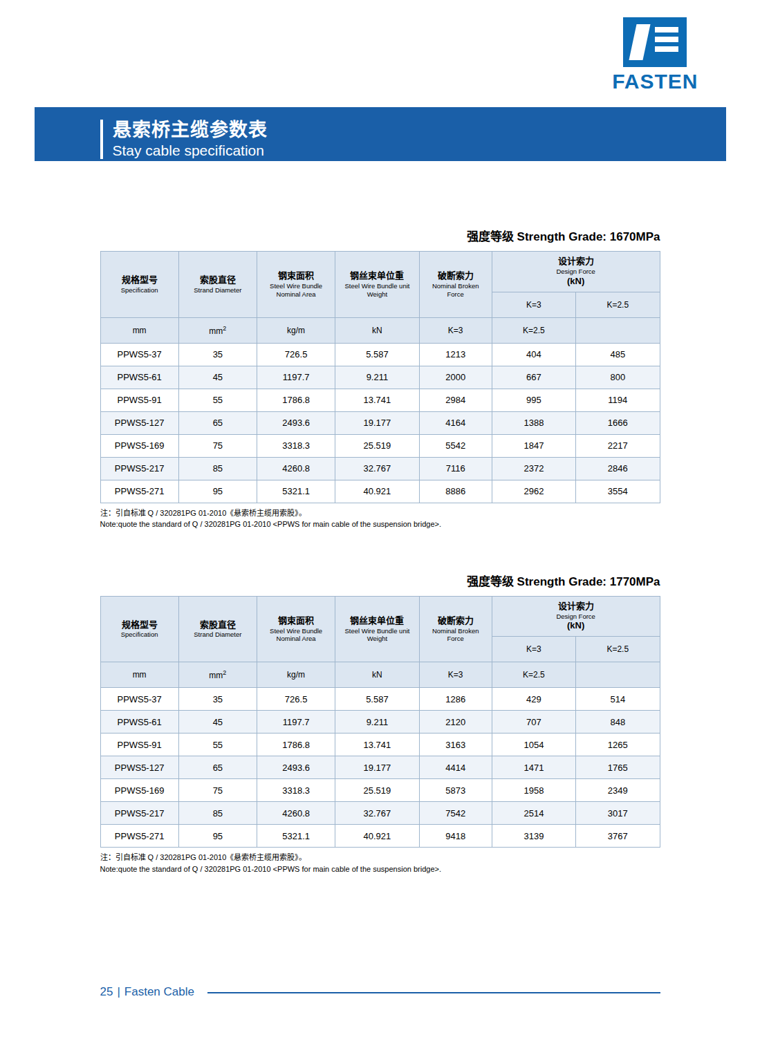FASTEN
悬索桥主缆参数表
Stay cable specification
强度等级 Strength Grade: 1670MPa
| 规格型号 Specification | 索股直径 Strand Diameter | 钢束面积 Steel Wire Bundle Nominal Area | 钢丝束单位重 Steel Wire Bundle unit Weight | 破断索力 Nominal Broken Force | 设计索力 Design Force (kN) |
| --- | --- | --- | --- | --- | --- |
| K=3 | K=2.5 |
| mm | mm 2 | kg/m | kN | K=3 | K=2.5 | |
| PPWS5-37 | 35 | 726.5 | 5.587 | 1213 | 404 | 485 |
| PPWS5-61 | 45 | 1197.7 | 9.211 | 2000 | 667 | 800 |
| PPWS5-91 | 55 | 1786.8 | 13.741 | 2984 | 995 | 1194 |
| PPWS5-127 | 65 | 2493.6 | 19.177 | 4164 | 1388 | 1666 |
| PPWS5-169 | 75 | 3318.3 | 25.519 | 5542 | 1847 | 2217 |
| PPWS5-217 | 85 | 4260.8 | 32.767 | 7116 | 2372 | 2846 |
| PPWS5-271 | 95 | 5321.1 | 40.921 | 8886 | 2962 | 3554 |
注：引自标准 Q / 320281PG 01-2010《悬索桥主缆用索股》。
Note:quote the standard of Q / 320281PG 01-2010 <PPWS for main cable of the suspension bridge>.
强度等级 Strength Grade: 1770MPa
| 规格型号 Specification | 索股直径 Strand Diameter | 钢束面积 Steel Wire Bundle Nominal Area | 钢丝束单位重 Steel Wire Bundle unit Weight | 破断索力 Nominal Broken Force | 设计索力 Design Force (kN) |
| --- | --- | --- | --- | --- | --- |
| K=3 | K=2.5 |
| mm | mm 2 | kg/m | kN | K=3 | K=2.5 | |
| PPWS5-37 | 35 | 726.5 | 5.587 | 1286 | 429 | 514 |
| PPWS5-61 | 45 | 1197.7 | 9.211 | 2120 | 707 | 848 |
| PPWS5-91 | 55 | 1786.8 | 13.741 | 3163 | 1054 | 1265 |
| PPWS5-127 | 65 | 2493.6 | 19.177 | 4414 | 1471 | 1765 |
| PPWS5-169 | 75 | 3318.3 | 25.519 | 5873 | 1958 | 2349 |
| PPWS5-217 | 85 | 4260.8 | 32.767 | 7542 | 2514 | 3017 |
| PPWS5-271 | 95 | 5321.1 | 40.921 | 9418 | 3139 | 3767 |
注：引自标准 Q / 320281PG 01-2010《悬索桥主缆用索股》。
Note:quote the standard of Q / 320281PG 01-2010 <PPWS for main cable of the suspension bridge>.
25|Fasten Cable